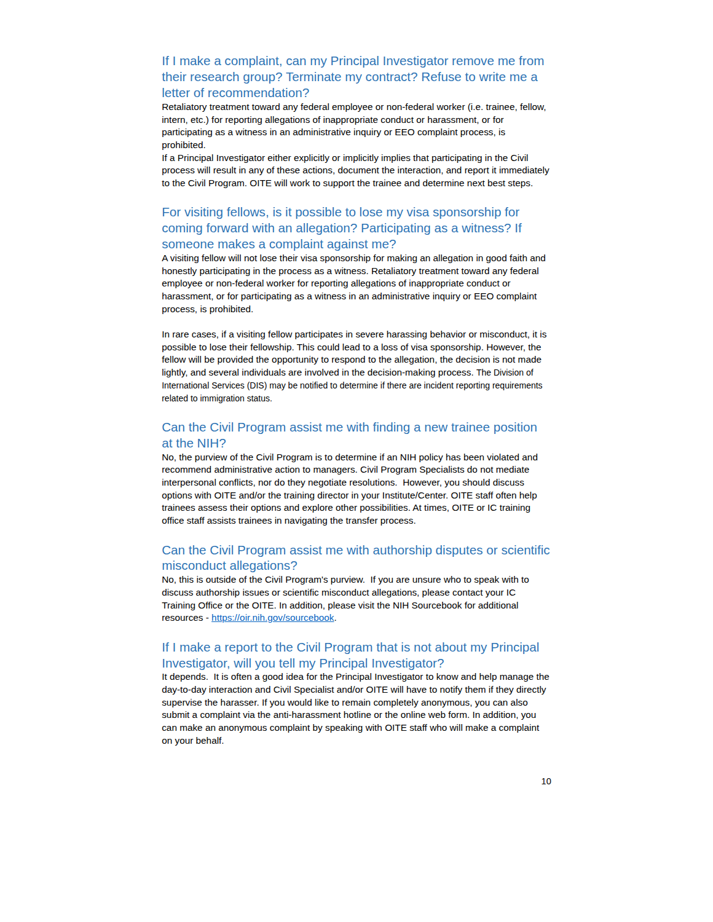If I make a complaint, can my Principal Investigator remove me from their research group? Terminate my contract? Refuse to write me a letter of recommendation?
Retaliatory treatment toward any federal employee or non-federal worker (i.e. trainee, fellow, intern, etc.) for reporting allegations of inappropriate conduct or harassment, or for participating as a witness in an administrative inquiry or EEO complaint process, is prohibited.
If a Principal Investigator either explicitly or implicitly implies that participating in the Civil process will result in any of these actions, document the interaction, and report it immediately to the Civil Program. OITE will work to support the trainee and determine next best steps.
For visiting fellows, is it possible to lose my visa sponsorship for coming forward with an allegation? Participating as a witness? If someone makes a complaint against me?
A visiting fellow will not lose their visa sponsorship for making an allegation in good faith and honestly participating in the process as a witness. Retaliatory treatment toward any federal employee or non-federal worker for reporting allegations of inappropriate conduct or harassment, or for participating as a witness in an administrative inquiry or EEO complaint process, is prohibited.
In rare cases, if a visiting fellow participates in severe harassing behavior or misconduct, it is possible to lose their fellowship. This could lead to a loss of visa sponsorship. However, the fellow will be provided the opportunity to respond to the allegation, the decision is not made lightly, and several individuals are involved in the decision-making process. The Division of International Services (DIS) may be notified to determine if there are incident reporting requirements related to immigration status.
Can the Civil Program assist me with finding a new trainee position at the NIH?
No, the purview of the Civil Program is to determine if an NIH policy has been violated and recommend administrative action to managers. Civil Program Specialists do not mediate interpersonal conflicts, nor do they negotiate resolutions. However, you should discuss options with OITE and/or the training director in your Institute/Center. OITE staff often help trainees assess their options and explore other possibilities. At times, OITE or IC training office staff assists trainees in navigating the transfer process.
Can the Civil Program assist me with authorship disputes or scientific misconduct allegations?
No, this is outside of the Civil Program's purview. If you are unsure who to speak with to discuss authorship issues or scientific misconduct allegations, please contact your IC Training Office or the OITE. In addition, please visit the NIH Sourcebook for additional resources - https://oir.nih.gov/sourcebook.
If I make a report to the Civil Program that is not about my Principal Investigator, will you tell my Principal Investigator?
It depends. It is often a good idea for the Principal Investigator to know and help manage the day-to-day interaction and Civil Specialist and/or OITE will have to notify them if they directly supervise the harasser. If you would like to remain completely anonymous, you can also submit a complaint via the anti-harassment hotline or the online web form. In addition, you can make an anonymous complaint by speaking with OITE staff who will make a complaint on your behalf.
10